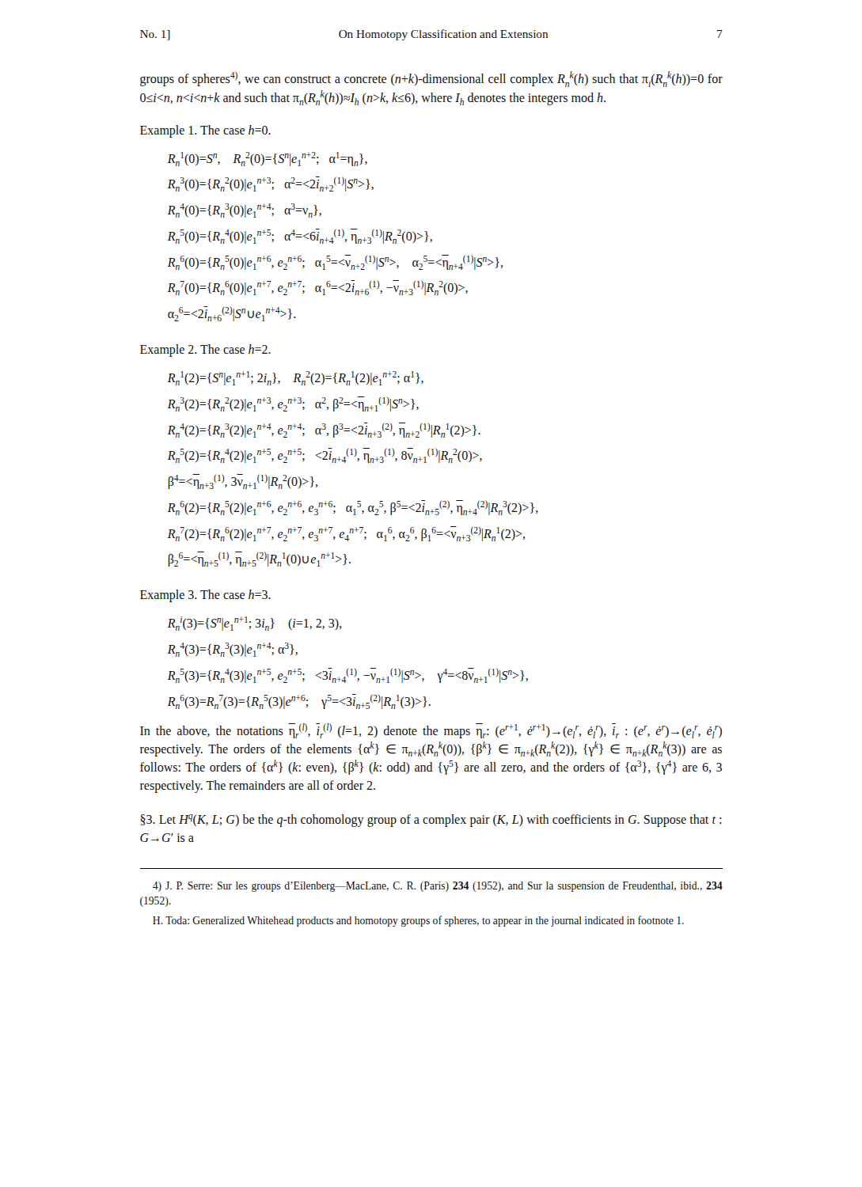No. 1]
On Homotopy Classification and Extension
7
groups of spheres4), we can construct a concrete (n+k)-dimensional cell complex Rnk(h) such that πi(Rnk(h))=0 for 0≤i<n, n<i<n+k and such that πn(Rnk(h))≈Ih (n>k, k≤6), where Ih denotes the integers mod h.
Example 1. The case h=0.
Rn1(0)=Sn, Rn2(0)={Sn|e1n+2; α1=ηn},
Rn3(0)={Rn2(0)|e1n+3; α2=<2in+2(1)|Sn>},
Rn4(0)={Rn3(0)|e1n+4; α3=νn},
Rn5(0)={Rn4(0)|e1n+5; α4=<6in+4(1), ηn+3(1)|Rn2(0)>},
Rn6(0)={Rn5(0)|e1n+6, e2n+6; α15=<νn+2(1)|Sn>, α25=<ηn+4(1)|Sn>},
Rn7(0)={Rn6(0)|e1n+7, e2n+7; α16=<2in+6(1), −νn+3(1)|Rn2(0)>,
α26=<2in+6(2)|Sn∪e1n+4>}.
Example 2. The case h=2.
Rn1(2)={Sn|e1n+1; 2in}, Rn2(2)={Rn1(2)|e1n+2; α1},
Rn3(2)={Rn2(2)|e1n+3, e2n+3; α2, β2=<ηn+1(1)|Sn>},
Rn4(2)={Rn3(2)|e1n+4, e2n+4; α3, β3=<2in+3(2), ηn+2(1)|Rn1(2)>}.
Rn5(2)={Rn4(2)|e1n+5, e2n+5; <2in+4(1), ηn+3(1), 8νn+1(1)|Rn2(0)>,
β4=<ηn+3(1), 3νn+1(1)|Rn2(0)>},
Rn6(2)={Rn5(2)|e1n+6, e2n+6, e3n+6; α15, α25, β5=<2in+5(2), ηn+4(2)|Rn3(2)>},
Rn7(2)={Rn6(2)|e1n+7, e2n+7, e3n+7, e4n+7; α16, α26, β16=<νn+3(2)|Rn1(2)>,
β26=<ηn+5(1), ηn+5(2)|Rn1(0)∪e1n+1>}.
Example 3. The case h=3.
Rni(3)={Sn|e1n+1; 3in} (i=1, 2, 3),
Rn4(3)={Rn3(3)|e1n+4; α3},
Rn5(3)={Rn4(3)|e1n+5, e2n+5; <3in+4(1), −νn+1(1)|Sn>, γ4=<8νn+1(1)|Sn>},
Rn6(3)=Rn7(3)={Rn5(3)|en+6; γ5=<3in+5(2)|Rn1(3)>}.
In the above, the notations ηr(l), ir(l) (l=1, 2) denote the maps ηr: (er+1, ėr+1)→(elr, ėlr), ir : (er, ėr)→(elr, ėlr) respectively. The orders of the elements {αk} ∈ πn+k(Rnk(0)), {βk} ∈ πn+k(Rnk(2)), {γk} ∈ πn+k(Rnk(3)) are as follows: The orders of {αk} (k: even), {βk} (k: odd) and {γ5} are all zero, and the orders of {α3}, {γ4} are 6, 3 respectively. The remainders are all of order 2.
§3. Let Hq(K, L; G) be the q-th cohomology group of a complex pair (K, L) with coefficients in G. Suppose that t : G→G′ is a
4) J. P. Serre: Sur les groups d’Eilenberg—MacLane, C. R. (Paris) 234 (1952), and Sur la suspension de Freudenthal, ibid., 234 (1952).
H. Toda: Generalized Whitehead products and homotopy groups of spheres, to appear in the journal indicated in footnote 1.